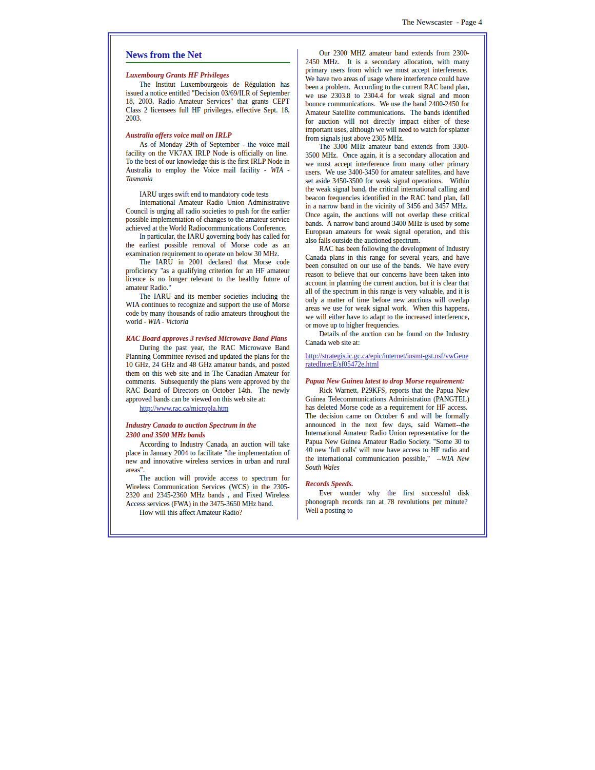The Newscaster - Page 4
News from the Net
Luxembourg Grants HF Privileges
The Institut Luxembourgeois de Régulation has issued a notice entitled "Decision 03/69/ILR of September 18, 2003, Radio Amateur Services" that grants CEPT Class 2 licensees full HF privileges, effective Sept. 18, 2003.
Australia offers voice mail on IRLP
As of Monday 29th of September - the voice mail facility on the VK7AX IRLP Node is officially on line. To the best of our knowledge this is the first IRLP Node in Australia to employ the Voice mail facility - WIA - Tasmania
IARU urges swift end to mandatory code tests
International Amateur Radio Union Administrative Council is urging all radio societies to push for the earlier possible implementation of changes to the amateur service achieved at the World Radiocommunications Conference.
In particular, the IARU governing body has called for the earliest possible removal of Morse code as an examination requirement to operate on below 30 MHz.
The IARU in 2001 declared that Morse code proficiency "as a qualifying criterion for an HF amateur licence is no longer relevant to the healthy future of amateur Radio."
The IARU and its member societies including the WIA continues to recognize and support the use of Morse code by many thousands of radio amateurs throughout the world - WIA - Victoria
RAC Board approves 3 revised Microwave Band Plans
During the past year, the RAC Microwave Band Planning Committee revised and updated the plans for the 10 GHz, 24 GHz and 48 GHz amateur bands, and posted them on this web site and in The Canadian Amateur for comments. Subsequently the plans were approved by the RAC Board of Directors on October 14th. The newly approved bands can be viewed on this web site at:
http://www.rac.ca/micropla.htm
Industry Canada to auction Spectrum in the
2300 and 3500 MHz bands
According to Industry Canada, an auction will take place in January 2004 to facilitate "the implementation of new and innovative wireless services in urban and rural areas".
The auction will provide access to spectrum for Wireless Communication Services (WCS) in the 2305-2320 and 2345-2360 MHz bands , and Fixed Wireless Access services (FWA) in the 3475-3650 MHz band.
How will this affect Amateur Radio?
Our 2300 MHZ amateur band extends from 2300-2450 MHz. It is a secondary allocation, with many primary users from which we must accept interference. We have two areas of usage where interference could have been a problem. According to the current RAC band plan, we use 2303.8 to 2304.4 for weak signal and moon bounce communications. We use the band 2400-2450 for Amateur Satellite communications. The bands identified for auction will not directly impact either of these important uses, although we will need to watch for splatter from signals just above 2305 MHz.
The 3300 MHz amateur band extends from 3300-3500 MHz. Once again, it is a secondary allocation and we must accept interference from many other primary users. We use 3400-3450 for amateur satellites, and have set aside 3450-3500 for weak signal operations. Within the weak signal band, the critical international calling and beacon frequencies identified in the RAC band plan, fall in a narrow band in the vicinity of 3456 and 3457 MHz. Once again, the auctions will not overlap these critical bands. A narrow band around 3400 MHz is used by some European amateurs for weak signal operation, and this also falls outside the auctioned spectrum.
RAC has been following the development of Industry Canada plans in this range for several years, and have been consulted on our use of the bands. We have every reason to believe that our concerns have been taken into account in planning the current auction, but it is clear that all of the spectrum in this range is very valuable, and it is only a matter of time before new auctions will overlap areas we use for weak signal work. When this happens, we will either have to adapt to the increased interference, or move up to higher frequencies.
Details of the auction can be found on the Industry Canada web site at:
http://strategis.ic.gc.ca/epic/internet/insmt-gst.nsf/vwGeneratedInterE/sf05472e.html
Papua New Guinea latest to drop Morse requirement:
Rick Warnett, P29KFS, reports that the Papua New Guinea Telecommunications Administration (PANGTEL) has deleted Morse code as a requirement for HF access. The decision came on October 6 and will be formally announced in the next few days, said Warnett--the International Amateur Radio Union representative for the Papua New Guinea Amateur Radio Society. "Some 30 to 40 new 'full calls' will now have access to HF radio and the international communication possible," --WIA New South Wales
Records Speeds.
Ever wonder why the first successful disk phonograph records ran at 78 revolutions per minute? Well a posting to